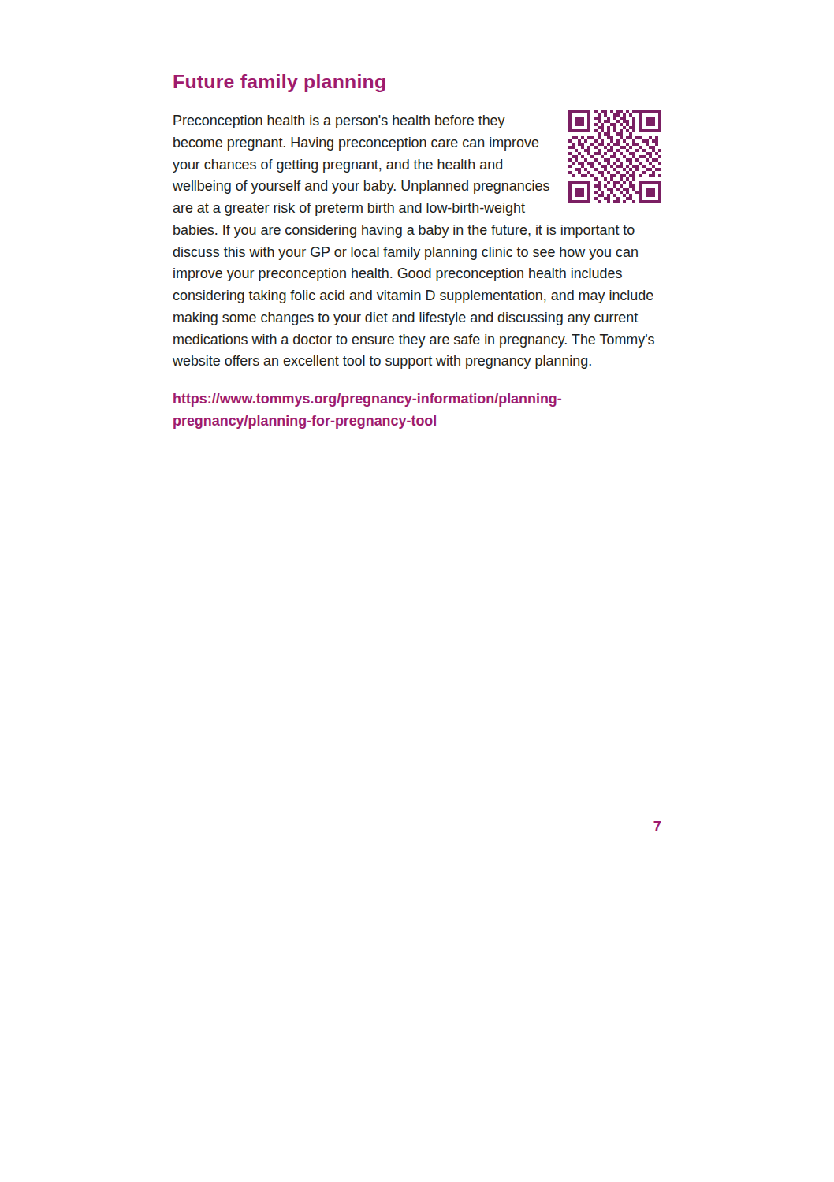Future family planning
Preconception health is a person's health before they become pregnant. Having preconception care can improve your chances of getting pregnant, and the health and wellbeing of yourself and your baby. Unplanned pregnancies are at a greater risk of preterm birth and low-birth-weight babies. If you are considering having a baby in the future, it is important to discuss this with your GP or local family planning clinic to see how you can improve your preconception health. Good preconception health includes considering taking folic acid and vitamin D supplementation, and may include making some changes to your diet and lifestyle and discussing any current medications with a doctor to ensure they are safe in pregnancy. The Tommy's website offers an excellent tool to support with pregnancy planning.
https://www.tommys.org/pregnancy-information/planning-pregnancy/planning-for-pregnancy-tool
7